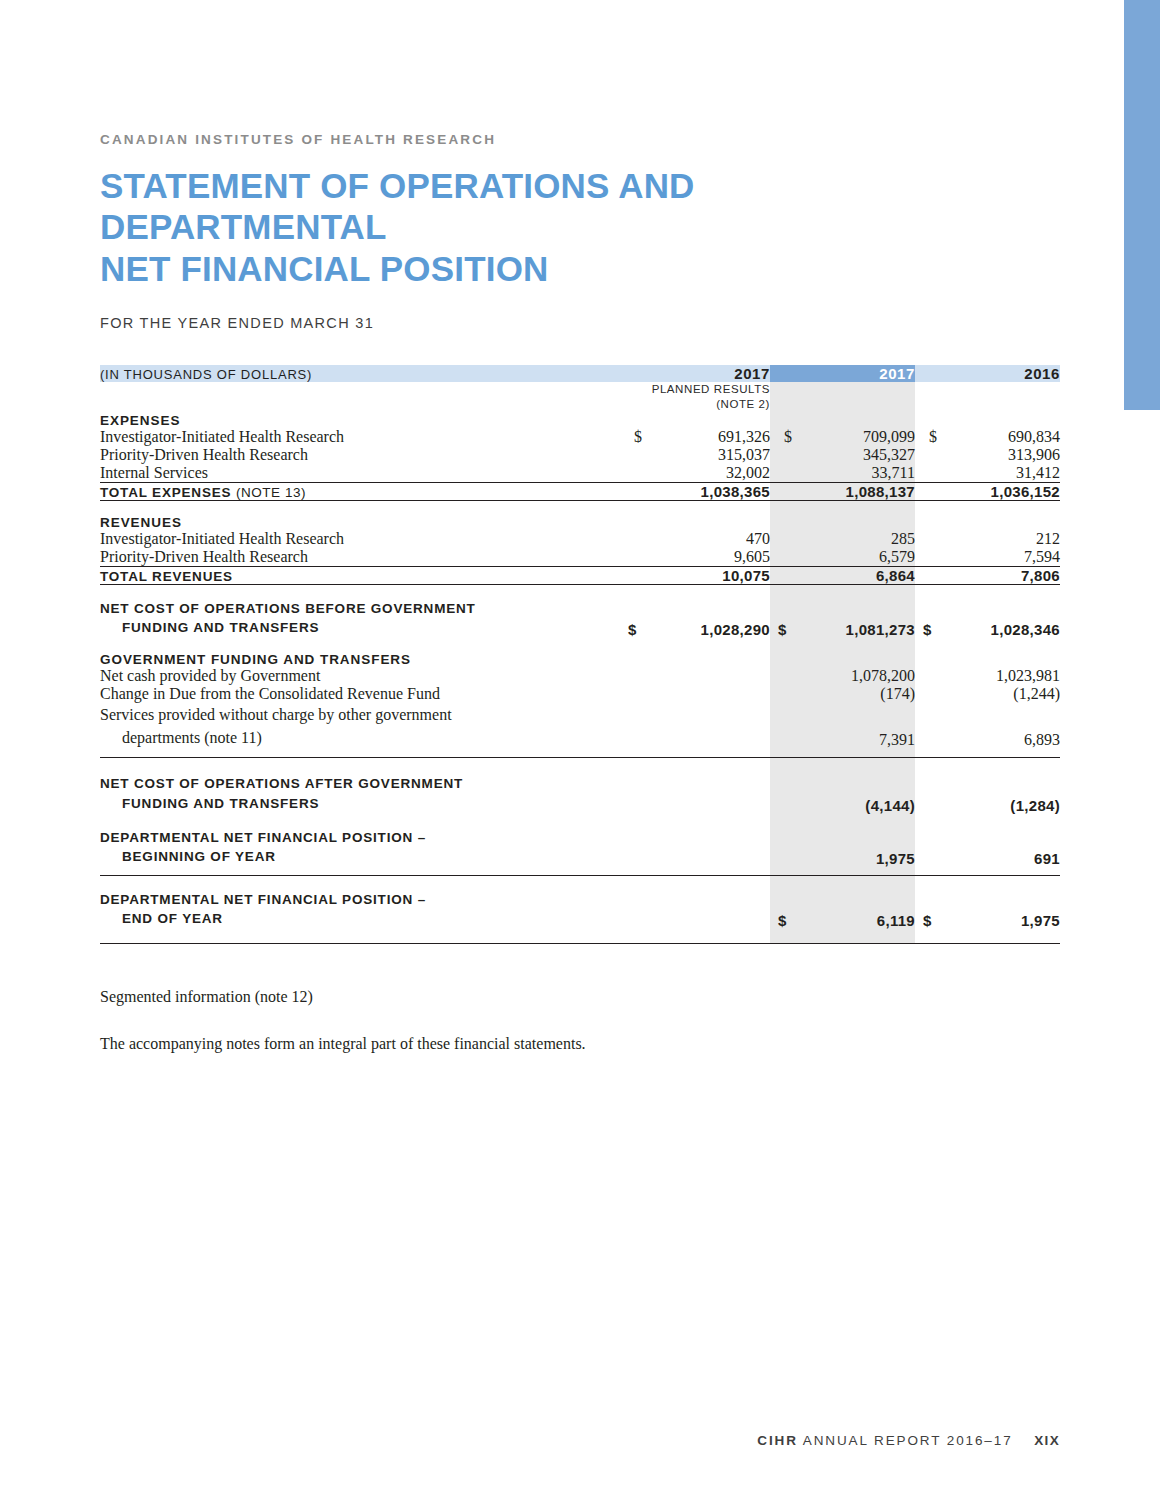Canadian Institutes of Health Research
Statement of Operations and Departmental
Net Financial Position
For the year ended March 31
| (in thousands of dollars) | 2017 | 2017 | 2016 |
| --- | --- | --- | --- |
| | Planned Results (Note 2) | | |
| Expenses | | | |
| Investigator-Initiated Health Research | $ 691,326 | $ 709,099 | $ 690,834 |
| Priority-Driven Health Research | 315,037 | 345,327 | 313,906 |
| Internal Services | 32,002 | 33,711 | 31,412 |
| Total Expenses (Note 13) | 1,038,365 | 1,088,137 | 1,036,152 |
| Revenues | | | |
| Investigator-Initiated Health Research | 470 | 285 | 212 |
| Priority-Driven Health Research | 9,605 | 6,579 | 7,594 |
| Total Revenues | 10,075 | 6,864 | 7,806 |
| Net Cost of Operations before Government Funding and Transfers | $ 1,028,290 | $ 1,081,273 | $ 1,028,346 |
| Government Funding and Transfers | | | |
| Net cash provided by Government | | 1,078,200 | 1,023,981 |
| Change in Due from the Consolidated Revenue Fund | | (174) | (1,244) |
| Services provided without charge by other government departments (note 11) | | 7,391 | 6,893 |
| Net Cost of Operations after Government Funding and Transfers | | (4,144) | (1,284) |
| Departmental Net Financial Position – Beginning of Year | | 1,975 | 691 |
| Departmental Net Financial Position – End of Year | | $ 6,119 | $ 1,975 |
Segmented information (note 12)
The accompanying notes form an integral part of these financial statements.
CIHR Annual Report 2016–17 XIX